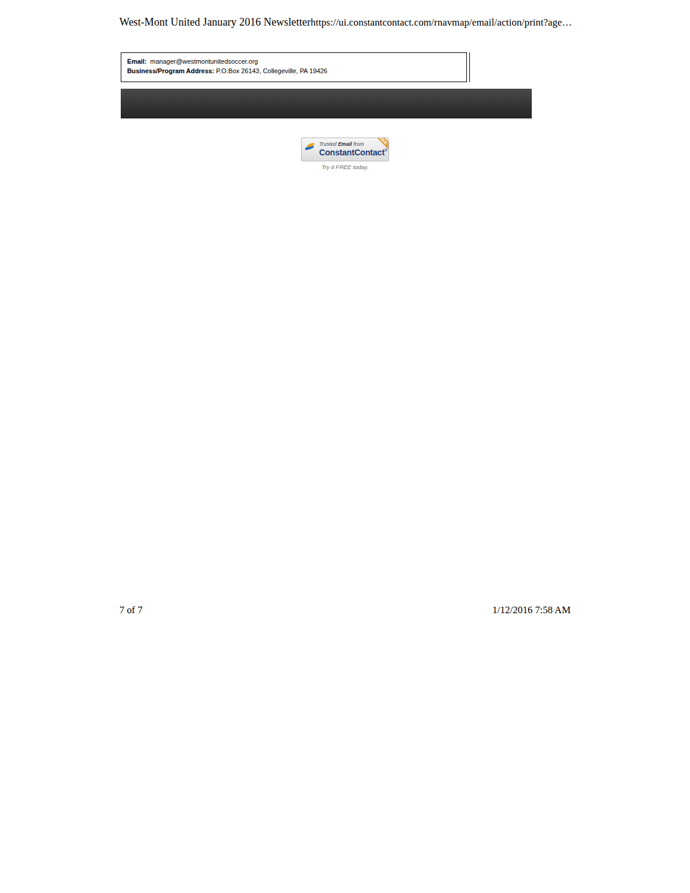West-Mont United January 2016 Newsletter https://ui.constantcontact.com/rnavmap/email/action/print?age…
Email: manager@westmontunitedsoccer.org
Business/Program Address: P.O.Box 26143, Collegeville, PA 19426
FREE
Trusted Email from
ConstantContact®
Try it FREE today.
7 of 7 1/12/2016 7:58 AM